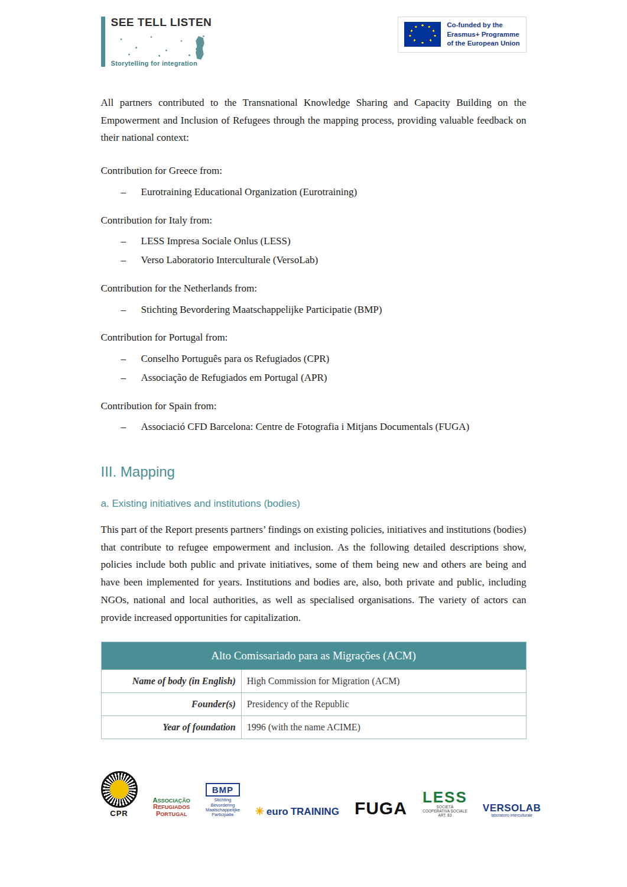SEE TELL LISTEN
Storytelling for integration
Co-funded by the
Erasmus+ Programme
of the European Union
All partners contributed to the Transnational Knowledge Sharing and Capacity Building on the Empowerment and Inclusion of Refugees through the mapping process, providing valuable feedback on their national context:
Contribution for Greece from:
Eurotraining Educational Organization (Eurotraining)
Contribution for Italy from:
LESS Impresa Sociale Onlus (LESS)
Verso Laboratorio Interculturale (VersoLab)
Contribution for the Netherlands from:
Stichting Bevordering Maatschappelijke Participatie (BMP)
Contribution for Portugal from:
Conselho Português para os Refugiados (CPR)
Associação de Refugiados em Portugal (APR)
Contribution for Spain from:
Associació CFD Barcelona: Centre de Fotografia i Mitjans Documentals (FUGA)
III. Mapping
a. Existing initiatives and institutions (bodies)
This part of the Report presents partners’ findings on existing policies, initiatives and institutions (bodies) that contribute to refugee empowerment and inclusion. As the following detailed descriptions show, policies include both public and private initiatives, some of them being new and others are being and have been implemented for years. Institutions and bodies are, also, both private and public, including NGOs, national and local authorities, as well as specialised organisations. The variety of actors can provide increased opportunities for capitalization.
Alto Comissariado para as Migrações (ACM)
| Name of body (in English) | High Commission for Migration (ACM) |
| Founder(s) | Presidency of the Republic |
| Year of foundation | 1996 (with the name ACIME) |
CPR
ASSOCIAÇÃO REFUGIADOS PORTUGAL
BMP
Stichting
Bevordering Maatschappelijke Participatie
✳ euro TRAINING
FUGA
LESS
SOCIETÀ COOPERATIVA SOCIALE ART. 83
VERSOLAB
laboratorio interculturale